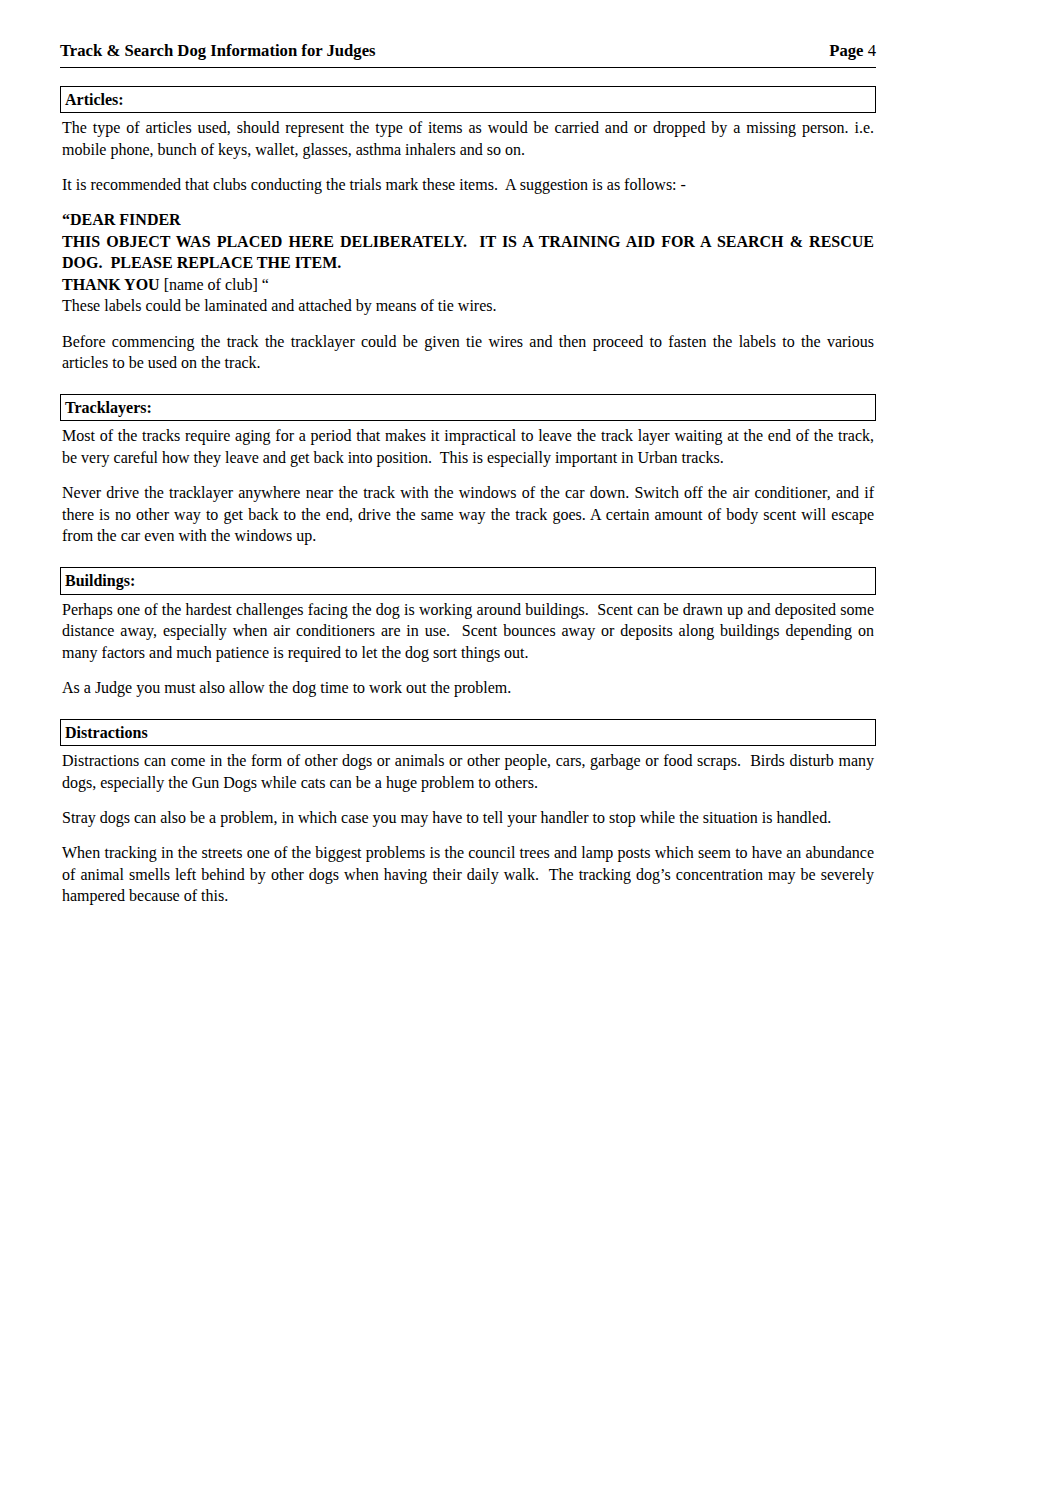Track & Search Dog Information for Judges Page 4
Articles:
The type of articles used, should represent the type of items as would be carried and or dropped by a missing person. i.e. mobile phone, bunch of keys, wallet, glasses, asthma inhalers and so on.
It is recommended that clubs conducting the trials mark these items. A suggestion is as follows: -
“Dear Finder
This object was placed here deliberately. It is a training aid for a Search & Rescue Dog. Please replace the item.
Thank you [name of club] “
These labels could be laminated and attached by means of tie wires.
Before commencing the track the tracklayer could be given tie wires and then proceed to fasten the labels to the various articles to be used on the track.
Tracklayers:
Most of the tracks require aging for a period that makes it impractical to leave the track layer waiting at the end of the track, be very careful how they leave and get back into position. This is especially important in Urban tracks.
Never drive the tracklayer anywhere near the track with the windows of the car down. Switch off the air conditioner, and if there is no other way to get back to the end, drive the same way the track goes. A certain amount of body scent will escape from the car even with the windows up.
Buildings:
Perhaps one of the hardest challenges facing the dog is working around buildings. Scent can be drawn up and deposited some distance away, especially when air conditioners are in use. Scent bounces away or deposits along buildings depending on many factors and much patience is required to let the dog sort things out.
As a Judge you must also allow the dog time to work out the problem.
Distractions
Distractions can come in the form of other dogs or animals or other people, cars, garbage or food scraps. Birds disturb many dogs, especially the Gun Dogs while cats can be a huge problem to others.
Stray dogs can also be a problem, in which case you may have to tell your handler to stop while the situation is handled.
When tracking in the streets one of the biggest problems is the council trees and lamp posts which seem to have an abundance of animal smells left behind by other dogs when having their daily walk. The tracking dog’s concentration may be severely hampered because of this.